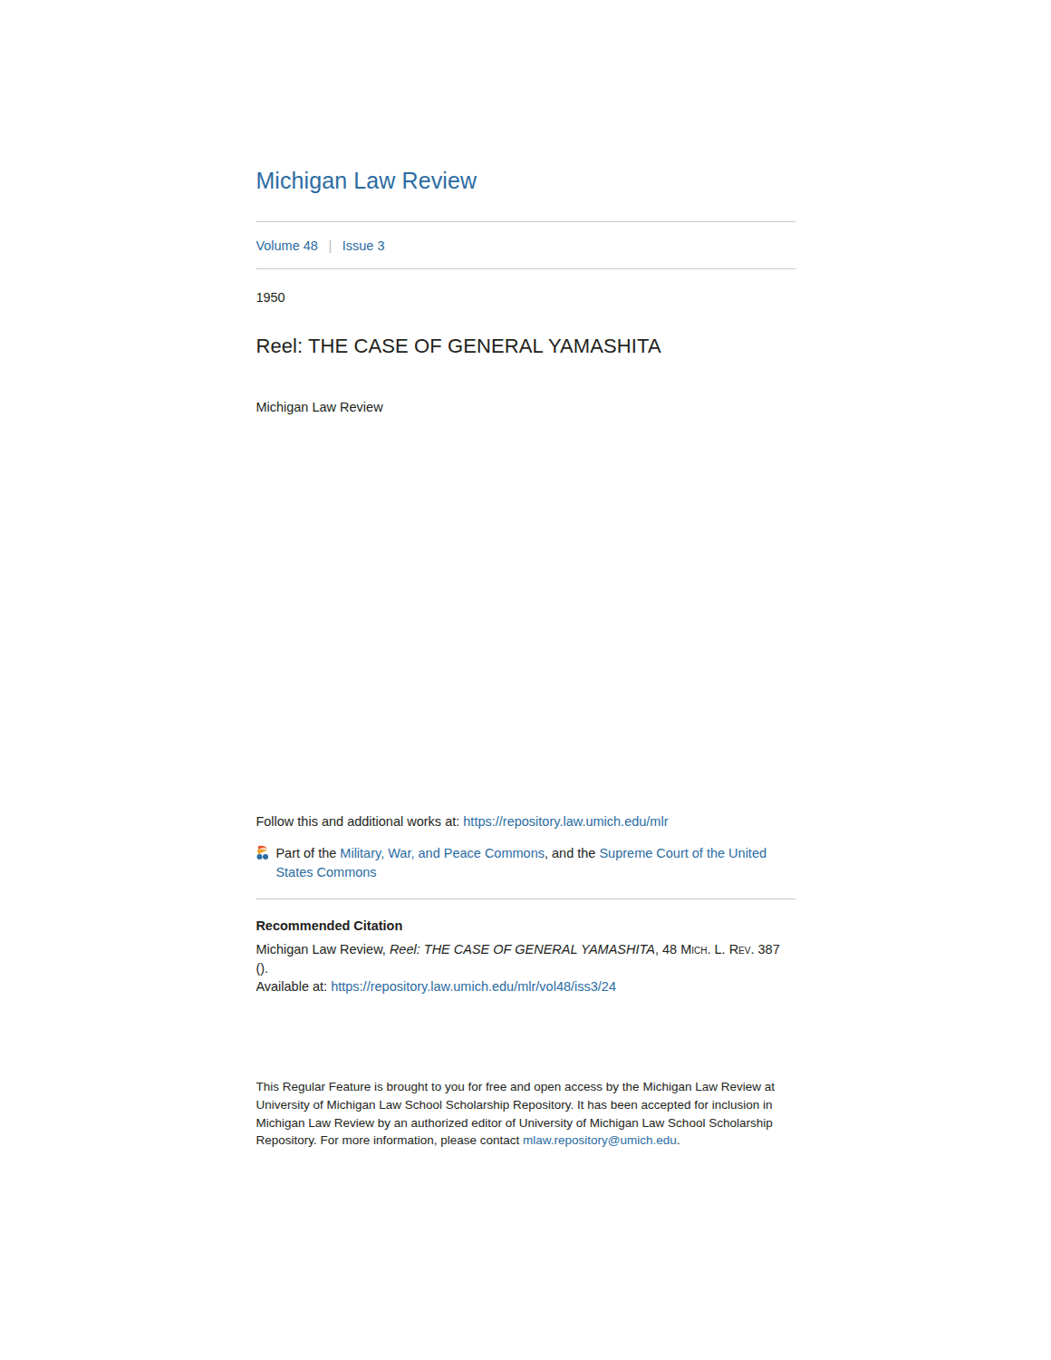Michigan Law Review
Volume 48|Issue 3
1950
Reel: THE CASE OF GENERAL YAMASHITA
Michigan Law Review
Follow this and additional works at: https://repository.law.umich.edu/mlr
Part of the Military, War, and Peace Commons, and the Supreme Court of the United States Commons
Recommended Citation
Michigan Law Review, Reel: THE CASE OF GENERAL YAMASHITA, 48 Mich. L. Rev. 387 ().
Available at: https://repository.law.umich.edu/mlr/vol48/iss3/24
This Regular Feature is brought to you for free and open access by the Michigan Law Review at University of Michigan Law School Scholarship Repository. It has been accepted for inclusion in Michigan Law Review by an authorized editor of University of Michigan Law School Scholarship Repository. For more information, please contact mlaw.repository@umich.edu.